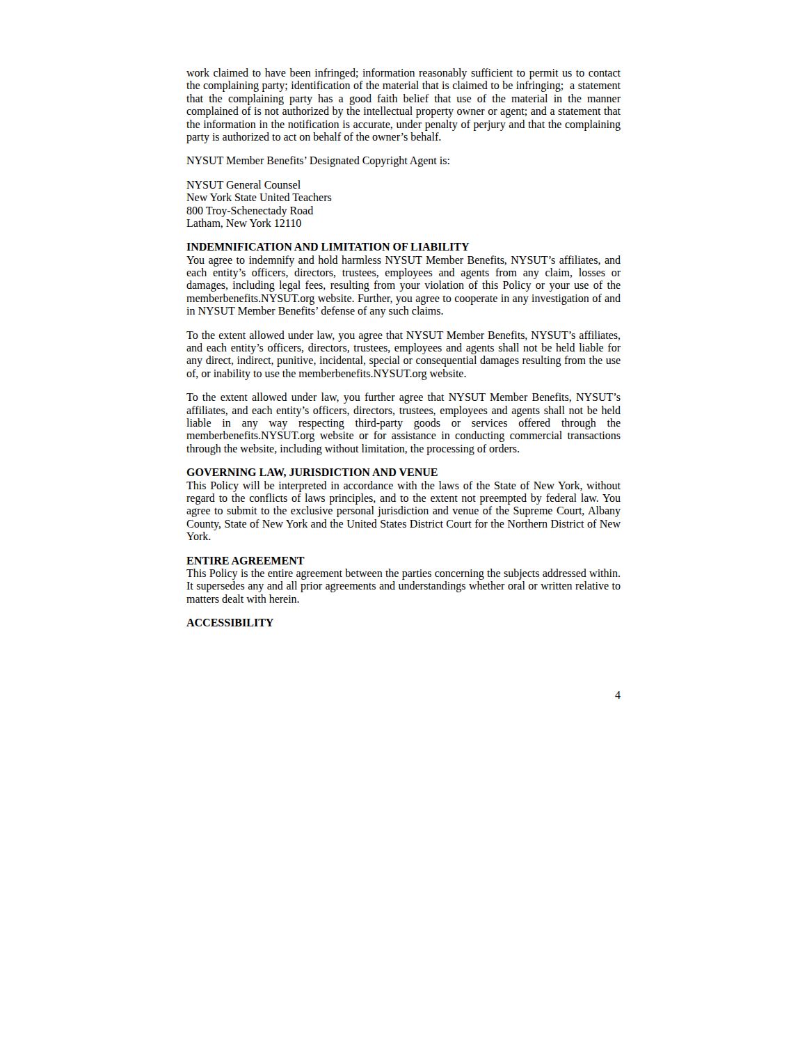work claimed to have been infringed; information reasonably sufficient to permit us to contact the complaining party; identification of the material that is claimed to be infringing; a statement that the complaining party has a good faith belief that use of the material in the manner complained of is not authorized by the intellectual property owner or agent; and a statement that the information in the notification is accurate, under penalty of perjury and that the complaining party is authorized to act on behalf of the owner’s behalf.
NYSUT Member Benefits’ Designated Copyright Agent is:
NYSUT General Counsel
New York State United Teachers
800 Troy-Schenectady Road
Latham, New York 12110
INDEMNIFICATION AND LIMITATION OF LIABILITY
You agree to indemnify and hold harmless NYSUT Member Benefits, NYSUT’s affiliates, and each entity’s officers, directors, trustees, employees and agents from any claim, losses or damages, including legal fees, resulting from your violation of this Policy or your use of the memberbenefits.NYSUT.org website. Further, you agree to cooperate in any investigation of and in NYSUT Member Benefits’ defense of any such claims.
To the extent allowed under law, you agree that NYSUT Member Benefits, NYSUT’s affiliates, and each entity’s officers, directors, trustees, employees and agents shall not be held liable for any direct, indirect, punitive, incidental, special or consequential damages resulting from the use of, or inability to use the memberbenefits.NYSUT.org website.
To the extent allowed under law, you further agree that NYSUT Member Benefits, NYSUT’s affiliates, and each entity’s officers, directors, trustees, employees and agents shall not be held liable in any way respecting third-party goods or services offered through the memberbenefits.NYSUT.org website or for assistance in conducting commercial transactions through the website, including without limitation, the processing of orders.
GOVERNING LAW, JURISDICTION AND VENUE
This Policy will be interpreted in accordance with the laws of the State of New York, without regard to the conflicts of laws principles, and to the extent not preempted by federal law. You agree to submit to the exclusive personal jurisdiction and venue of the Supreme Court, Albany County, State of New York and the United States District Court for the Northern District of New York.
ENTIRE AGREEMENT
This Policy is the entire agreement between the parties concerning the subjects addressed within. It supersedes any and all prior agreements and understandings whether oral or written relative to matters dealt with herein.
ACCESSIBILITY
4